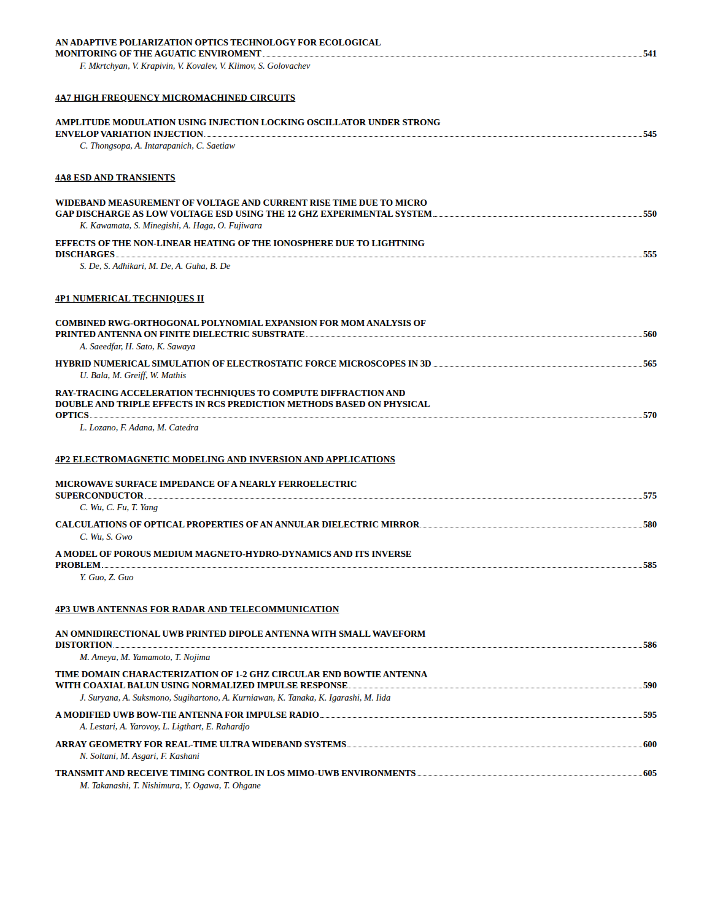AN ADAPTIVE POLIARIZATION OPTICS TECHNOLOGY FOR ECOLOGICAL
MONITORING OF THE AGUATIC ENVIROMENT 541
F. Mkrtchyan, V. Krapivin, V. Kovalev, V. Klimov, S. Golovachev
4A7 HIGH FREQUENCY MICROMACHINED CIRCUITS
AMPLITUDE MODULATION USING INJECTION LOCKING OSCILLATOR UNDER STRONG
ENVELOP VARIATION INJECTION 545
C. Thongsopa, A. Intarapanich, C. Saetiaw
4A8 ESD AND TRANSIENTS
WIDEBAND MEASUREMENT OF VOLTAGE AND CURRENT RISE TIME DUE TO MICRO
GAP DISCHARGE AS LOW VOLTAGE ESD USING THE 12 GHZ EXPERIMENTAL SYSTEM 550
K. Kawamata, S. Minegishi, A. Haga, O. Fujiwara
EFFECTS OF THE NON-LINEAR HEATING OF THE IONOSPHERE DUE TO LIGHTNING
DISCHARGES 555
S. De, S. Adhikari, M. De, A. Guha, B. De
4P1 NUMERICAL TECHNIQUES II
COMBINED RWG-ORTHOGONAL POLYNOMIAL EXPANSION FOR MOM ANALYSIS OF
PRINTED ANTENNA ON FINITE DIELECTRIC SUBSTRATE 560
A. Saeedfar, H. Sato, K. Sawaya
HYBRID NUMERICAL SIMULATION OF ELECTROSTATIC FORCE MICROSCOPES IN 3D 565
U. Bala, M. Greiff, W. Mathis
RAY-TRACING ACCELERATION TECHNIQUES TO COMPUTE DIFFRACTION AND
DOUBLE AND TRIPLE EFFECTS IN RCS PREDICTION METHODS BASED ON PHYSICAL
OPTICS 570
L. Lozano, F. Adana, M. Catedra
4P2 ELECTROMAGNETIC MODELING AND INVERSION AND APPLICATIONS
MICROWAVE SURFACE IMPEDANCE OF A NEARLY FERROELECTRIC
SUPERCONDUCTOR 575
C. Wu, C. Fu, T. Yang
CALCULATIONS OF OPTICAL PROPERTIES OF AN ANNULAR DIELECTRIC MIRROR 580
C. Wu, S. Gwo
A MODEL OF POROUS MEDIUM MAGNETO-HYDRO-DYNAMICS AND ITS INVERSE
PROBLEM 585
Y. Guo, Z. Guo
4P3 UWB ANTENNAS FOR RADAR AND TELECOMMUNICATION
AN OMNIDIRECTIONAL UWB PRINTED DIPOLE ANTENNA WITH SMALL WAVEFORM
DISTORTION 586
M. Ameya, M. Yamamoto, T. Nojima
TIME DOMAIN CHARACTERIZATION OF 1-2 GHZ CIRCULAR END BOWTIE ANTENNA
WITH COAXIAL BALUN USING NORMALIZED IMPULSE RESPONSE 590
J. Suryana, A. Suksmono, Sugihartono, A. Kurniawan, K. Tanaka, K. Igarashi, M. Iida
A MODIFIED UWB BOW-TIE ANTENNA FOR IMPULSE RADIO 595
A. Lestari, A. Yarovoy, L. Ligthart, E. Rahardjo
ARRAY GEOMETRY FOR REAL-TIME ULTRA WIDEBAND SYSTEMS 600
N. Soltani, M. Asgari, F. Kashani
TRANSMIT AND RECEIVE TIMING CONTROL IN LOS MIMO-UWB ENVIRONMENTS 605
M. Takanashi, T. Nishimura, Y. Ogawa, T. Ohgane